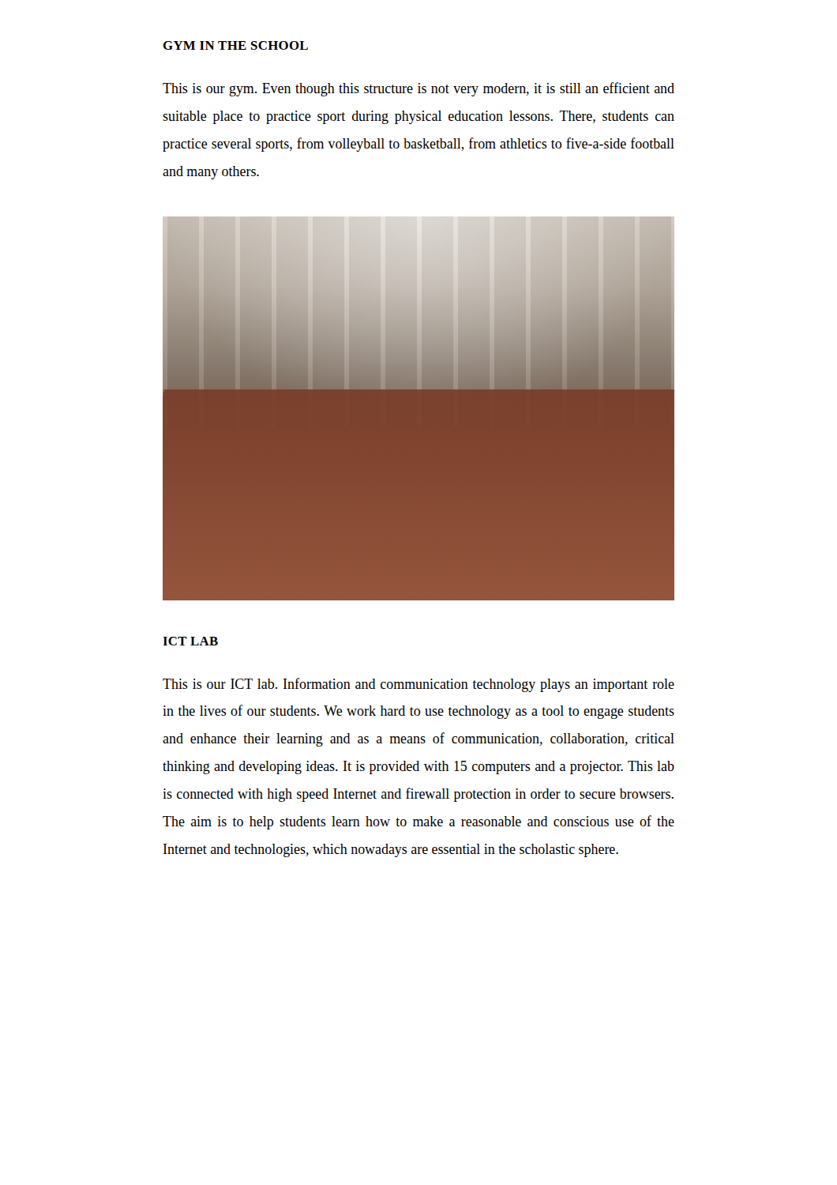Gym in the school
This is our gym. Even though this structure is not very modern, it is still an efficient and suitable place to practice sport during physical education lessons. There, students can practice several sports, from volleyball to basketball, from athletics to five-a-side football and many others.
The school gym with its vaulted ceiling, basketball hoops and marked wooden floor.
ICT lab
This is our ICT lab. Information and communication technology plays an important role in the lives of our students. We work hard to use technology as a tool to engage students and enhance their learning and as a means of communication, collaboration, critical thinking and developing ideas. It is provided with 15 computers and a projector. This lab is connected with high speed Internet and firewall protection in order to secure browsers. The aim is to help students learn how to make a reasonable and conscious use of the Internet and technologies, which nowadays are essential in the scholastic sphere.